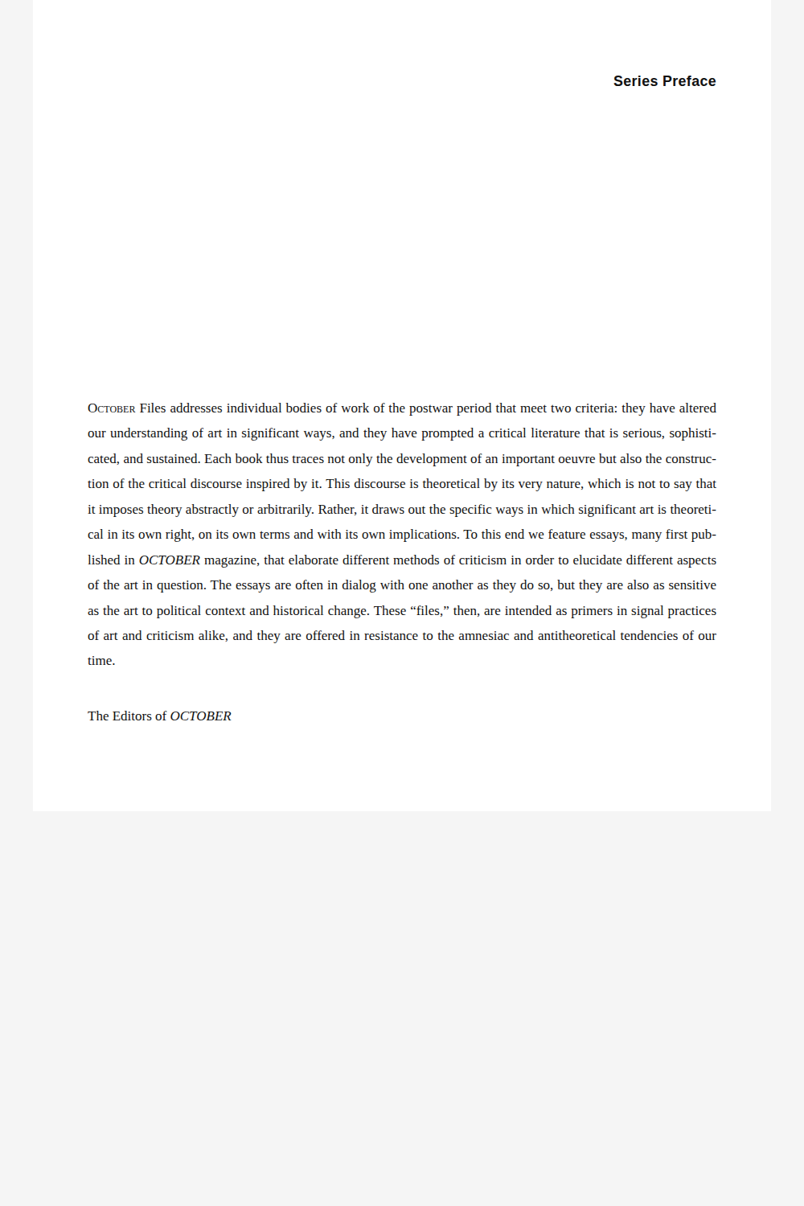Series Preface
October Files addresses individual bodies of work of the postwar period that meet two criteria: they have altered our understanding of art in significant ways, and they have prompted a critical literature that is serious, sophisticated, and sustained. Each book thus traces not only the development of an important oeuvre but also the construction of the critical discourse inspired by it. This discourse is theoretical by its very nature, which is not to say that it imposes theory abstractly or arbitrarily. Rather, it draws out the specific ways in which significant art is theoretical in its own right, on its own terms and with its own implications. To this end we feature essays, many first published in OCTOBER magazine, that elaborate different methods of criticism in order to elucidate different aspects of the art in question. The essays are often in dialog with one another as they do so, but they are also as sensitive as the art to political context and historical change. These “files,” then, are intended as primers in signal practices of art and criticism alike, and they are offered in resistance to the amnesiac and antitheoretical tendencies of our time.
The Editors of OCTOBER